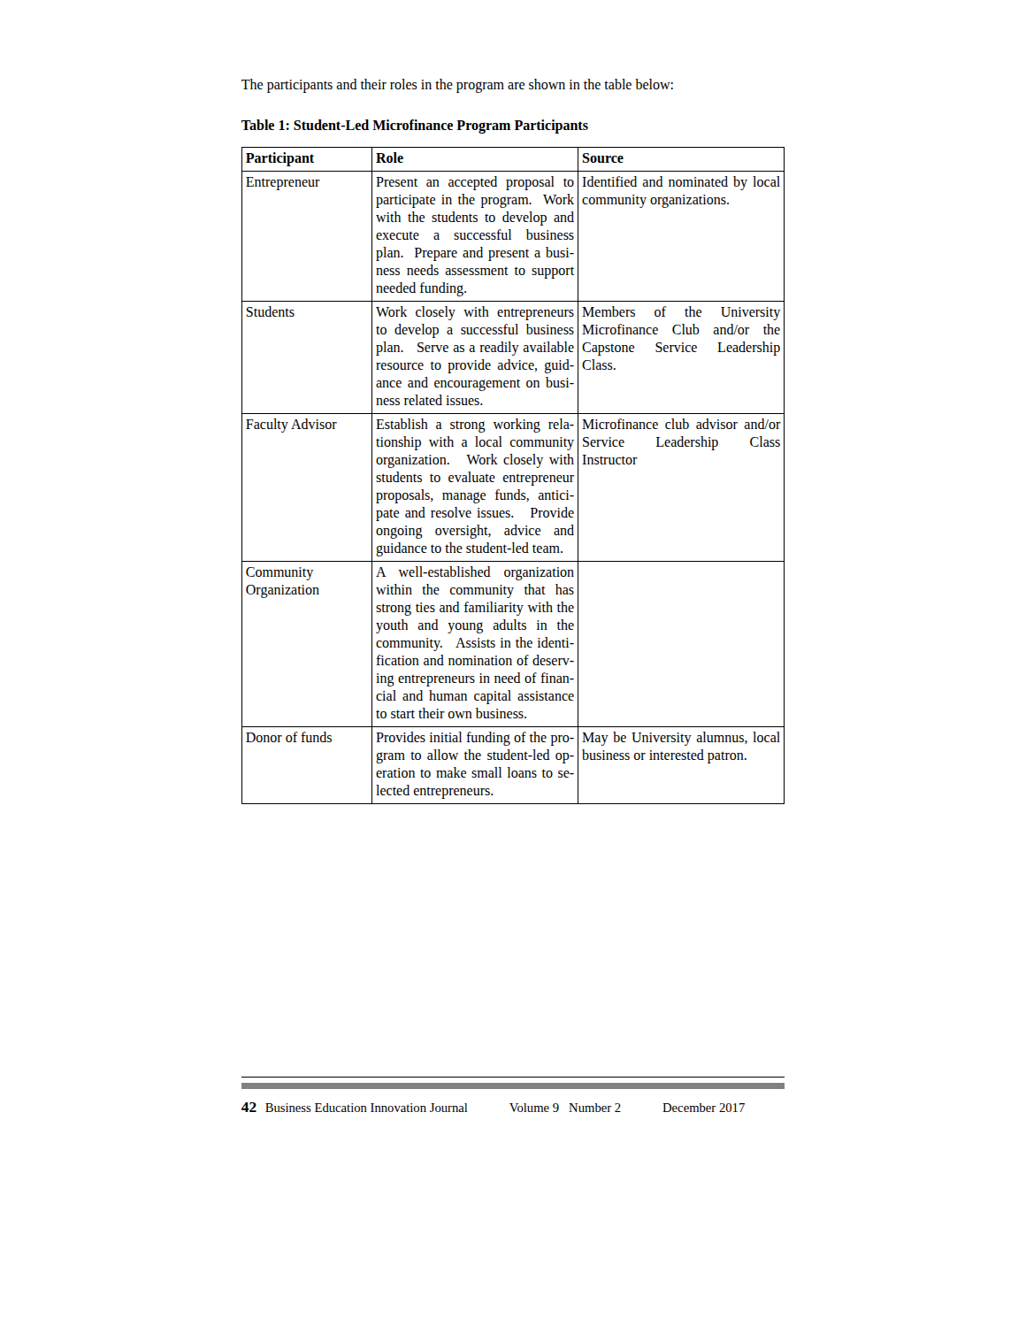The participants and their roles in the program are shown in the table below:
Table 1: Student-Led Microfinance Program Participants
| Participant | Role | Source |
| --- | --- | --- |
| Entrepreneur | Present an accepted proposal to participate in the program. Work with the students to develop and execute a successful business plan. Prepare and present a business needs assessment to support needed funding. | Identified and nominated by local community organizations. |
| Students | Work closely with entrepreneurs to develop a successful business plan. Serve as a readily available resource to provide advice, guidance and encouragement on business related issues. | Members of the University Microfinance Club and/or the Capstone Service Leadership Class. |
| Faculty Advisor | Establish a strong working relationship with a local community organization. Work closely with students to evaluate entrepreneur proposals, manage funds, anticipate and resolve issues. Provide ongoing oversight, advice and guidance to the student-led team. | Microfinance club advisor and/or Service Leadership Class Instructor |
| Community Organization | A well-established organization within the community that has strong ties and familiarity with the youth and young adults in the community. Assists in the identification and nomination of deserving entrepreneurs in need of financial and human capital assistance to start their own business. | |
| Donor of funds | Provides initial funding of the program to allow the student-led operation to make small loans to selected entrepreneurs. | May be University alumnus, local business or interested patron. |
42 Business Education Innovation Journal Volume 9 Number 2 December 2017